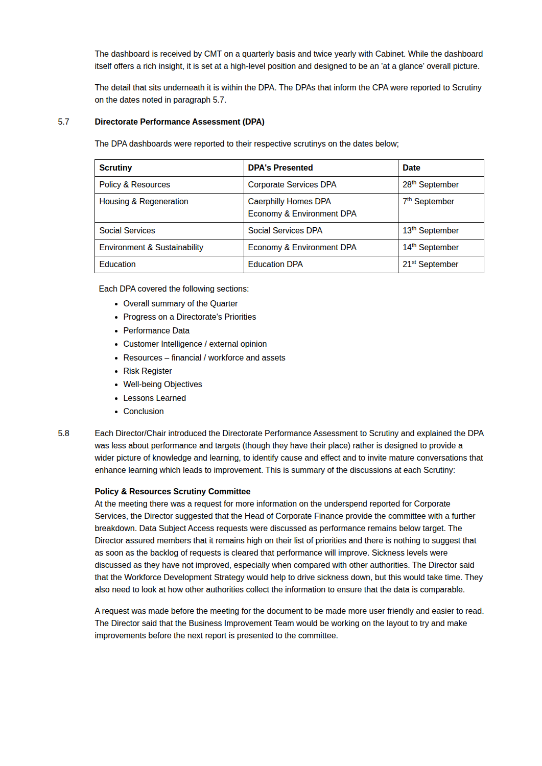The dashboard is received by CMT on a quarterly basis and twice yearly with Cabinet. While the dashboard itself offers a rich insight, it is set at a high-level position and designed to be an 'at a glance' overall picture.
The detail that sits underneath it is within the DPA. The DPAs that inform the CPA were reported to Scrutiny on the dates noted in paragraph 5.7.
5.7
Directorate Performance Assessment (DPA)
The DPA dashboards were reported to their respective scrutinys on the dates below;
| Scrutiny | DPA's Presented | Date |
| --- | --- | --- |
| Policy & Resources | Corporate Services DPA | 28 th September |
| Housing & Regeneration | Caerphilly Homes DPA Economy & Environment DPA | 7 th September |
| Social Services | Social Services DPA | 13 th September |
| Environment & Sustainability | Economy & Environment DPA | 14 th September |
| Education | Education DPA | 21 st September |
Each DPA covered the following sections:
Overall summary of the Quarter
Progress on a Directorate's Priorities
Performance Data
Customer Intelligence / external opinion
Resources – financial / workforce and assets
Risk Register
Well-being Objectives
Lessons Learned
Conclusion
5.8
Each Director/Chair introduced the Directorate Performance Assessment to Scrutiny and explained the DPA was less about performance and targets (though they have their place) rather is designed to provide a wider picture of knowledge and learning, to identify cause and effect and to invite mature conversations that enhance learning which leads to improvement. This is summary of the discussions at each Scrutiny:
Policy & Resources Scrutiny Committee
At the meeting there was a request for more information on the underspend reported for Corporate Services, the Director suggested that the Head of Corporate Finance provide the committee with a further breakdown. Data Subject Access requests were discussed as performance remains below target. The Director assured members that it remains high on their list of priorities and there is nothing to suggest that as soon as the backlog of requests is cleared that performance will improve. Sickness levels were discussed as they have not improved, especially when compared with other authorities. The Director said that the Workforce Development Strategy would help to drive sickness down, but this would take time. They also need to look at how other authorities collect the information to ensure that the data is comparable.
A request was made before the meeting for the document to be made more user friendly and easier to read. The Director said that the Business Improvement Team would be working on the layout to try and make improvements before the next report is presented to the committee.